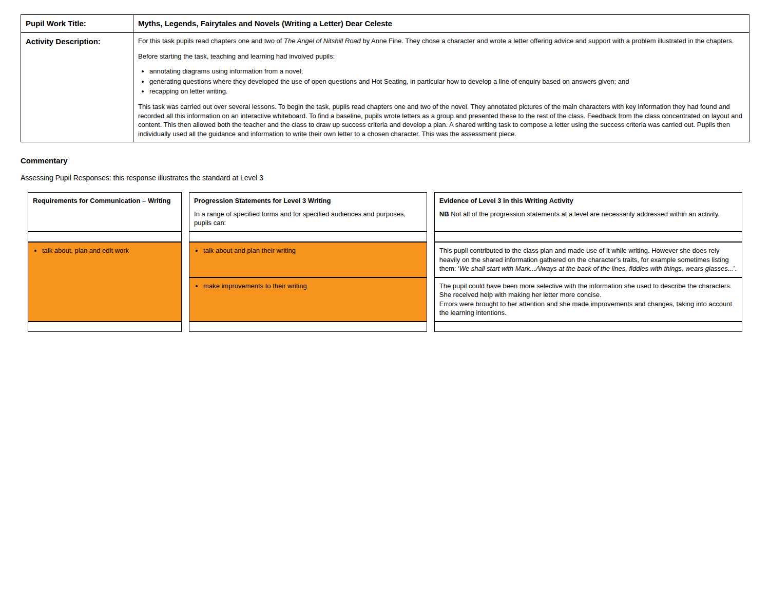| Pupil Work Title: | Myths, Legends, Fairytales and Novels (Writing a Letter) Dear Celeste |
| Activity Description: | For this task pupils read chapters one and two of The Angel of Nitshill Road by Anne Fine. They chose a character and wrote a letter offering advice and support with a problem illustrated in the chapters. Before starting the task, teaching and learning had involved pupils: annotating diagrams using information from a novel; generating questions where they developed the use of open questions and Hot Seating, in particular how to develop a line of enquiry based on answers given; and recapping on letter writing. This task was carried out over several lessons. To begin the task, pupils read chapters one and two of the novel. They annotated pictures of the main characters with key information they had found and recorded all this information on an interactive whiteboard. To find a baseline, pupils wrote letters as a group and presented these to the rest of the class. Feedback from the class concentrated on layout and content. This then allowed both the teacher and the class to draw up success criteria and develop a plan. A shared writing task to compose a letter using the success criteria was carried out. Pupils then individually used all the guidance and information to write their own letter to a chosen character. This was the assessment piece. |
Commentary
Assessing Pupil Responses: this response illustrates the standard at Level 3
| Requirements for Communication – Writing | Progression Statements for Level 3 Writing In a range of specified forms and for specified audiences and purposes, pupils can: | Evidence of Level 3 in this Writing Activity NB Not all of the progression statements at a level are necessarily addressed within an activity. |
| --- | --- | --- |
| talk about, plan and edit work | talk about and plan their writing | This pupil contributed to the class plan and made use of it while writing. However she does rely heavily on the shared information gathered on the character’s traits, for example sometimes listing them: ‘ We shall start with Mark...Always at the back of the lines, fiddles with things, wears glasses... ’. |
| make improvements to their writing | The pupil could have been more selective with the information she used to describe the characters. She received help with making her letter more concise. Errors were brought to her attention and she made improvements and changes, taking into account the learning intentions. |